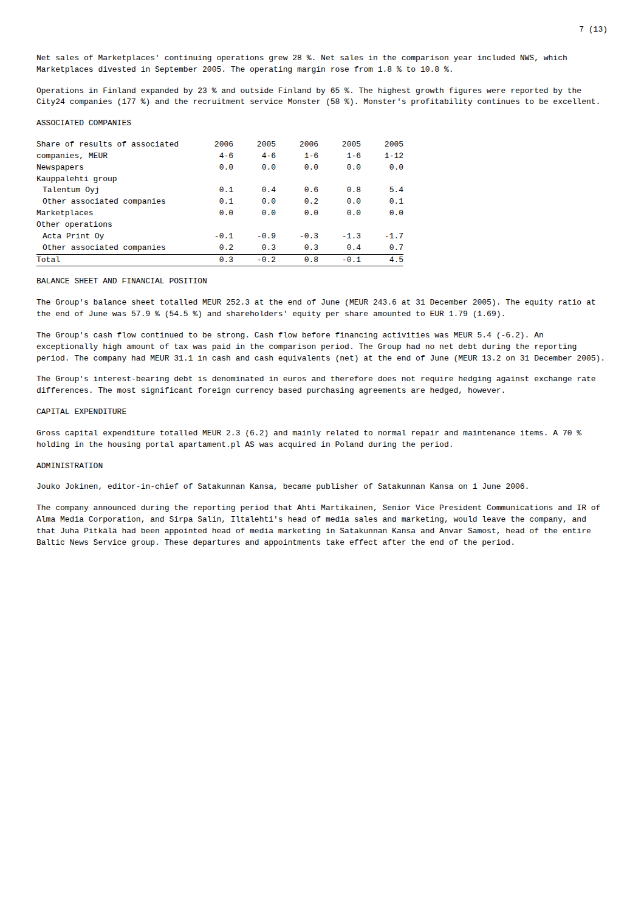7 (13)
Net sales of Marketplaces' continuing operations grew 28 %. Net sales in the comparison year included NWS, which Marketplaces divested in September 2005. The operating margin rose from 1.8 % to 10.8 %.
Operations in Finland expanded by 23 % and outside Finland by 65 %. The highest growth figures were reported by the City24 companies (177 %) and the recruitment service Monster (58 %). Monster's profitability continues to be excellent.
ASSOCIATED COMPANIES
| Share of results of associated | 2006 | 2005 | 2006 | 2005 | 2005 |
| companies, MEUR | 4-6 | 4-6 | 1-6 | 1-6 | 1-12 |
| Newspapers | 0.0 | 0.0 | 0.0 | 0.0 | 0.0 |
| Kauppalehti group | | | | | |
| Talentum Oyj | 0.1 | 0.4 | 0.6 | 0.8 | 5.4 |
| Other associated companies | 0.1 | 0.0 | 0.2 | 0.0 | 0.1 |
| Marketplaces | 0.0 | 0.0 | 0.0 | 0.0 | 0.0 |
| Other operations | | | | | |
| Acta Print Oy | -0.1 | -0.9 | -0.3 | -1.3 | -1.7 |
| Other associated companies | 0.2 | 0.3 | 0.3 | 0.4 | 0.7 |
| Total | 0.3 | -0.2 | 0.8 | -0.1 | 4.5 |
BALANCE SHEET AND FINANCIAL POSITION
The Group's balance sheet totalled MEUR 252.3 at the end of June (MEUR 243.6 at 31 December 2005). The equity ratio at the end of June was 57.9 % (54.5 %) and shareholders' equity per share amounted to EUR 1.79 (1.69).
The Group's cash flow continued to be strong. Cash flow before financing activities was MEUR 5.4 (-6.2). An exceptionally high amount of tax was paid in the comparison period. The Group had no net debt during the reporting period. The company had MEUR 31.1 in cash and cash equivalents (net) at the end of June (MEUR 13.2 on 31 December 2005).
The Group's interest-bearing debt is denominated in euros and therefore does not require hedging against exchange rate differences. The most significant foreign currency based purchasing agreements are hedged, however.
CAPITAL EXPENDITURE
Gross capital expenditure totalled MEUR 2.3 (6.2) and mainly related to normal repair and maintenance items. A 70 % holding in the housing portal apartament.pl AS was acquired in Poland during the period.
ADMINISTRATION
Jouko Jokinen, editor-in-chief of Satakunnan Kansa, became publisher of Satakunnan Kansa on 1 June 2006.
The company announced during the reporting period that Ahti Martikainen, Senior Vice President Communications and IR of Alma Media Corporation, and Sirpa Salin, Iltalehti's head of media sales and marketing, would leave the company, and that Juha Pitkälä had been appointed head of media marketing in Satakunnan Kansa and Anvar Samost, head of the entire Baltic News Service group. These departures and appointments take effect after the end of the period.